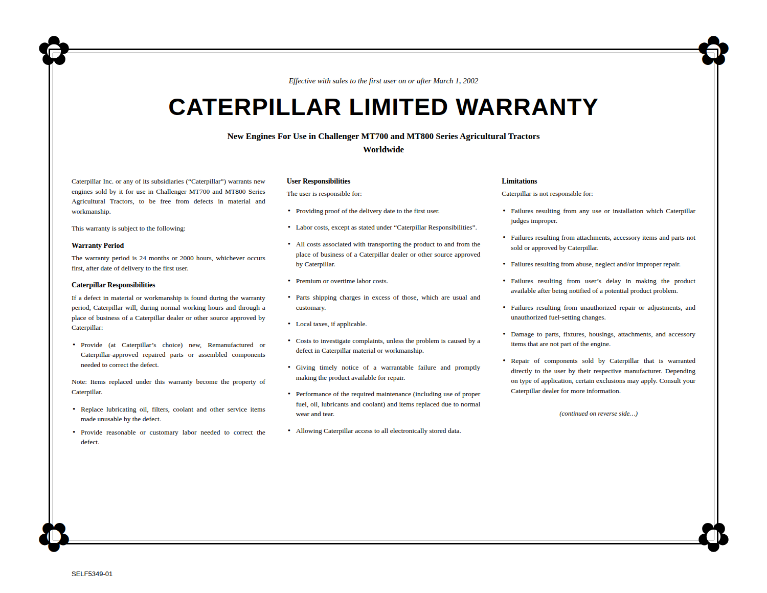✿
✿
✿
✿
Effective with sales to the first user on or after March 1, 2002
CATERPILLAR LIMITED WARRANTY
New Engines For Use in Challenger MT700 and MT800 Series Agricultural Tractors
Worldwide
Caterpillar Inc. or any of its subsidiaries (“Caterpillar”) warrants new engines sold by it for use in Challenger MT700 and MT800 Series Agricultural Tractors, to be free from defects in material and workmanship.
This warranty is subject to the following:
Warranty Period
The warranty period is 24 months or 2000 hours, whichever occurs first, after date of delivery to the first user.
Caterpillar Responsibilities
If a defect in material or workmanship is found during the warranty period, Caterpillar will, during normal working hours and through a place of business of a Caterpillar dealer or other source approved by Caterpillar:
Provide (at Caterpillar’s choice) new, Remanufactured or Caterpillar-approved repaired parts or assembled components needed to correct the defect.
Note: Items replaced under this warranty become the property of Caterpillar.
Replace lubricating oil, filters, coolant and other service items made unusable by the defect.
Provide reasonable or customary labor needed to correct the defect.
User Responsibilities
The user is responsible for:
Providing proof of the delivery date to the first user.
Labor costs, except as stated under “Caterpillar Responsibilities”.
All costs associated with transporting the product to and from the place of business of a Caterpillar dealer or other source approved by Caterpillar.
Premium or overtime labor costs.
Parts shipping charges in excess of those, which are usual and customary.
Local taxes, if applicable.
Costs to investigate complaints, unless the problem is caused by a defect in Caterpillar material or workmanship.
Giving timely notice of a warrantable failure and promptly making the product available for repair.
Performance of the required maintenance (including use of proper fuel, oil, lubricants and coolant) and items replaced due to normal wear and tear.
Allowing Caterpillar access to all electronically stored data.
Limitations
Caterpillar is not responsible for:
Failures resulting from any use or installation which Caterpillar judges improper.
Failures resulting from attachments, accessory items and parts not sold or approved by Caterpillar.
Failures resulting from abuse, neglect and/or improper repair.
Failures resulting from user’s delay in making the product available after being notified of a potential product problem.
Failures resulting from unauthorized repair or adjustments, and unauthorized fuel-setting changes.
Damage to parts, fixtures, housings, attachments, and accessory items that are not part of the engine.
Repair of components sold by Caterpillar that is warranted directly to the user by their respective manufacturer. Depending on type of application, certain exclusions may apply. Consult your Caterpillar dealer for more information.
(continued on reverse side…)
SELF5349-01